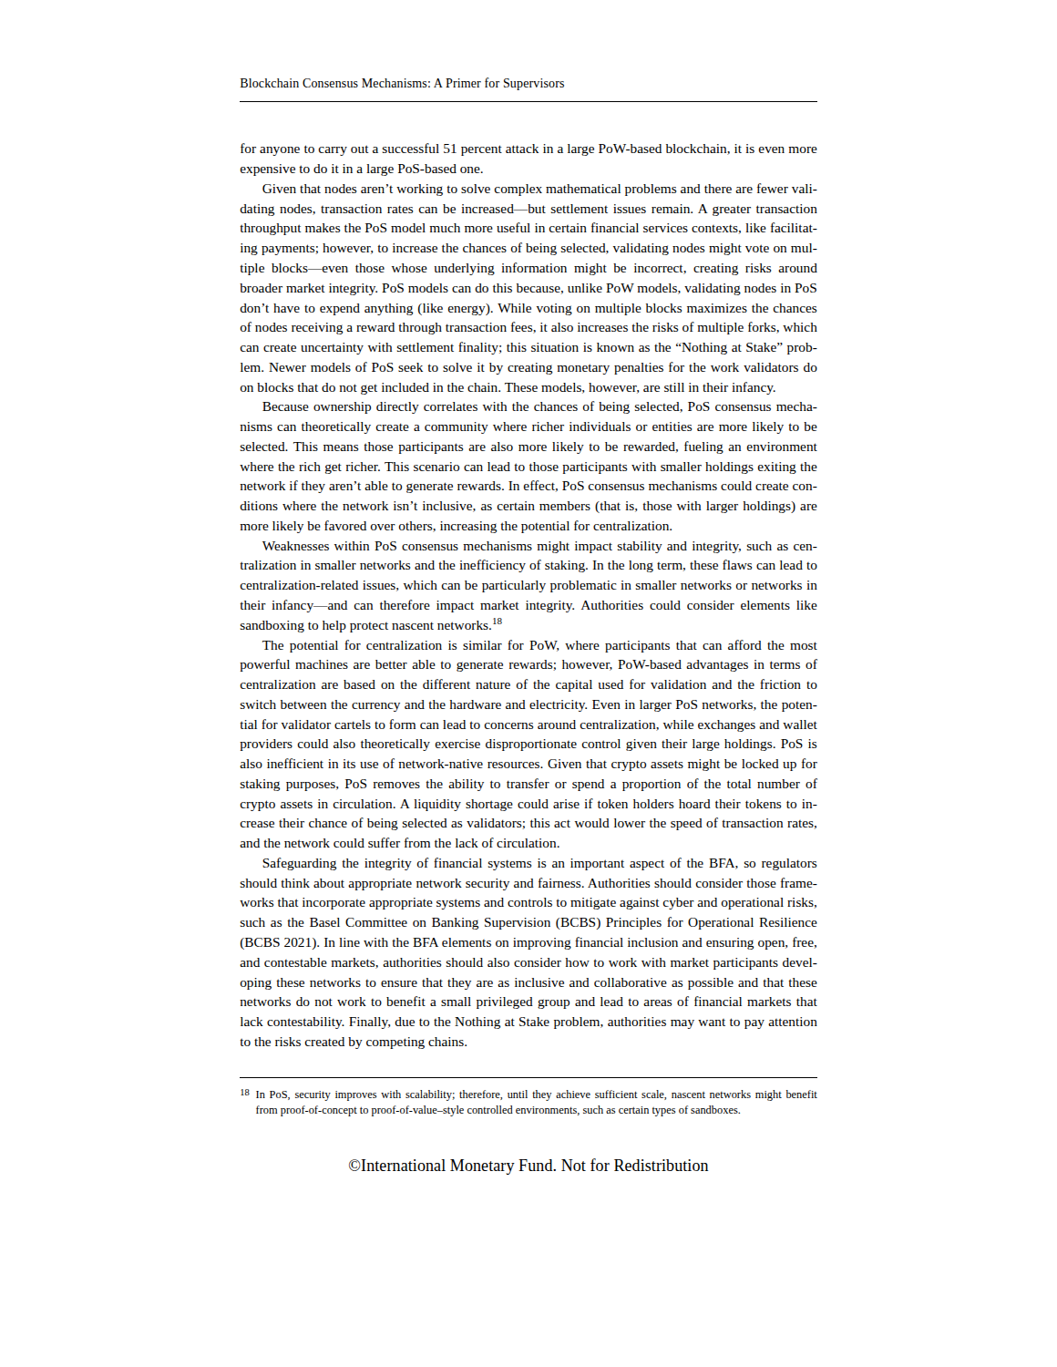Blockchain Consensus Mechanisms: A Primer for Supervisors
for anyone to carry out a successful 51 percent attack in a large PoW-based blockchain, it is even more expensive to do it in a large PoS-based one.
Given that nodes aren’t working to solve complex mathematical problems and there are fewer validating nodes, transaction rates can be increased—but settlement issues remain. A greater transaction throughput makes the PoS model much more useful in certain financial services contexts, like facilitating payments; however, to increase the chances of being selected, validating nodes might vote on multiple blocks—even those whose underlying information might be incorrect, creating risks around broader market integrity. PoS models can do this because, unlike PoW models, validating nodes in PoS don’t have to expend anything (like energy). While voting on multiple blocks maximizes the chances of nodes receiving a reward through transaction fees, it also increases the risks of multiple forks, which can create uncertainty with settlement finality; this situation is known as the “Nothing at Stake” problem. Newer models of PoS seek to solve it by creating monetary penalties for the work validators do on blocks that do not get included in the chain. These models, however, are still in their infancy.
Because ownership directly correlates with the chances of being selected, PoS consensus mechanisms can theoretically create a community where richer individuals or entities are more likely to be selected. This means those participants are also more likely to be rewarded, fueling an environment where the rich get richer. This scenario can lead to those participants with smaller holdings exiting the network if they aren’t able to generate rewards. In effect, PoS consensus mechanisms could create conditions where the network isn’t inclusive, as certain members (that is, those with larger holdings) are more likely be favored over others, increasing the potential for centralization.
Weaknesses within PoS consensus mechanisms might impact stability and integrity, such as centralization in smaller networks and the inefficiency of staking. In the long term, these flaws can lead to centralization-related issues, which can be particularly problematic in smaller networks or networks in their infancy—and can therefore impact market integrity. Authorities could consider elements like sandboxing to help protect nascent networks.18
The potential for centralization is similar for PoW, where participants that can afford the most powerful machines are better able to generate rewards; however, PoW-based advantages in terms of centralization are based on the different nature of the capital used for validation and the friction to switch between the currency and the hardware and electricity. Even in larger PoS networks, the potential for validator cartels to form can lead to concerns around centralization, while exchanges and wallet providers could also theoretically exercise disproportionate control given their large holdings. PoS is also inefficient in its use of network-native resources. Given that crypto assets might be locked up for staking purposes, PoS removes the ability to transfer or spend a proportion of the total number of crypto assets in circulation. A liquidity shortage could arise if token holders hoard their tokens to increase their chance of being selected as validators; this act would lower the speed of transaction rates, and the network could suffer from the lack of circulation.
Safeguarding the integrity of financial systems is an important aspect of the BFA, so regulators should think about appropriate network security and fairness. Authorities should consider those frameworks that incorporate appropriate systems and controls to mitigate against cyber and operational risks, such as the Basel Committee on Banking Supervision (BCBS) Principles for Operational Resilience (BCBS 2021). In line with the BFA elements on improving financial inclusion and ensuring open, free, and contestable markets, authorities should also consider how to work with market participants developing these networks to ensure that they are as inclusive and collaborative as possible and that these networks do not work to benefit a small privileged group and lead to areas of financial markets that lack contestability. Finally, due to the Nothing at Stake problem, authorities may want to pay attention to the risks created by competing chains.
18 In PoS, security improves with scalability; therefore, until they achieve sufficient scale, nascent networks might benefit from proof-of-concept to proof-of-value–style controlled environments, such as certain types of sandboxes.
©International Monetary Fund. Not for Redistribution